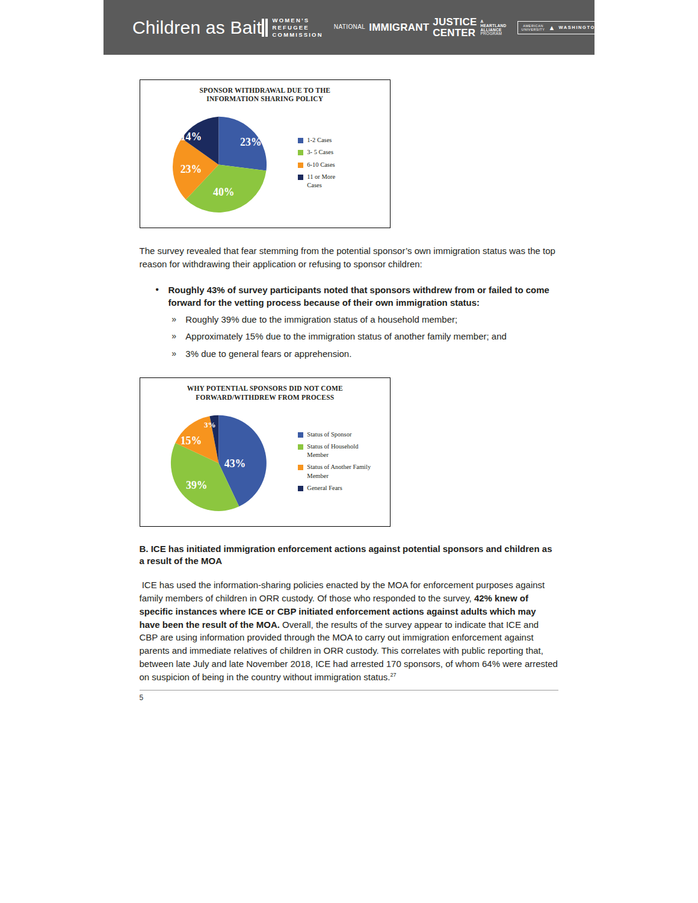Children as Bait
Women’s
Refugee
Commission
NATIONAL
IMMIGRANT
JUSTICE CENTER
A HEARTLAND ALLIANCE PROGRAM
AMERICAN UNIVERSITY
▲
WASHINGTON
COLLEGE • LAW
CLINICAL
PROGRAM
SPONSOR WITHDRAWAL DUE TO THE
INFORMATION SHARING POLICY
23% 40% 23% 14%
1-2 Cases
3- 5 Cases
6-10 Cases
11 or More
Cases
The survey revealed that fear stemming from the potential sponsor’s own immigration status was the top reason for withdrawing their application or refusing to sponsor children:
Roughly 43% of survey participants noted that sponsors withdrew from or failed to come forward for the vetting process because of their own immigration status:
Roughly 39% due to the immigration status of a household member;
Approximately 15% due to the immigration status of another family member; and
3% due to general fears or apprehension.
WHY POTENTIAL SPONSORS DID NOT COME
FORWARD/WITHDREW FROM PROCESS
43% 39% 15% 3%
Status of Sponsor
Status of Household
Member
Status of Another Family
Member
General Fears
B. ICE has initiated immigration enforcement actions against potential sponsors and children as a result of the MOA
ICE has used the information-sharing policies enacted by the MOA for enforcement purposes against family members of children in ORR custody. Of those who responded to the survey, 42% knew of specific instances where ICE or CBP initiated enforcement actions against adults which may have been the result of the MOA. Overall, the results of the survey appear to indicate that ICE and CBP are using information provided through the MOA to carry out immigration enforcement against parents and immediate relatives of children in ORR custody. This correlates with public reporting that, between late July and late November 2018, ICE had arrested 170 sponsors, of whom 64% were arrested on suspicion of being in the country without immigration status.27
5